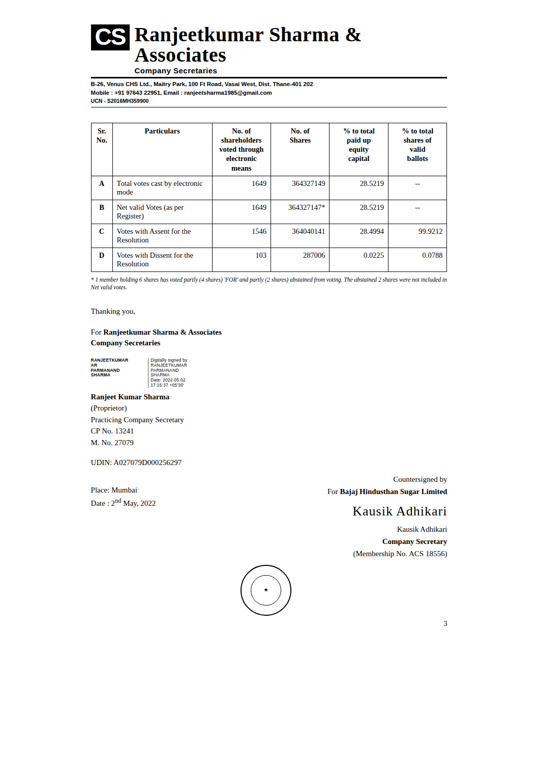CS
Ranjeetkumar Sharma & Associates
Company Secretaries
B-26, Venus CHS Ltd., Maitry Park, 100 Ft Road, Vasai West, Dist. Thane-401 202
Mobile : +91 97643 22951, Email : ranjeetsharma1985@gmail.com
UCN - S2016MH359900
| Sr. No. | Particulars | No. of shareholders voted through electronic means | No. of Shares | % to total paid up equity capital | % to total shares of valid ballots |
| --- | --- | --- | --- | --- | --- |
| A | Total votes cast by electronic mode | 1649 | 364327149 | 28.5219 | -- |
| B | Net valid Votes (as per Register) | 1649 | 364327147* | 28.5219 | -- |
| C | Votes with Assent for the Resolution | 1546 | 364040141 | 28.4994 | 99.9212 |
| D | Votes with Dissent for the Resolution | 103 | 287006 | 0.0225 | 0.0788 |
* 1 member holding 6 shares has voted partly (4 shares) 'FOR' and partly (2 shares) abstained from voting. The abstained 2 shares were not included in Net valid votes.
Thanking you,
For Ranjeetkumar Sharma & Associates
Company Secretaries
RANJEETKUMAR
AR
PARMANAND
SHARMA Digitally signed by
RANJEETKUMAR
PARMANAND
SHARMA
Date: 2022.05.02
17:15:37 +05'30'
Ranjeet Kumar Sharma
(Proprietor)
Practicing Company Secretary
CP No. 13241
M. No. 27079
UDIN: A027079D000256297
Place: Mumbai
Date : 2nd May, 2022
Countersigned by
For Bajaj Hindusthan Sugar Limited
Kausik Adhikari
Kausik Adhikari
Company Secretary
(Membership No. ACS 18556)
★
3